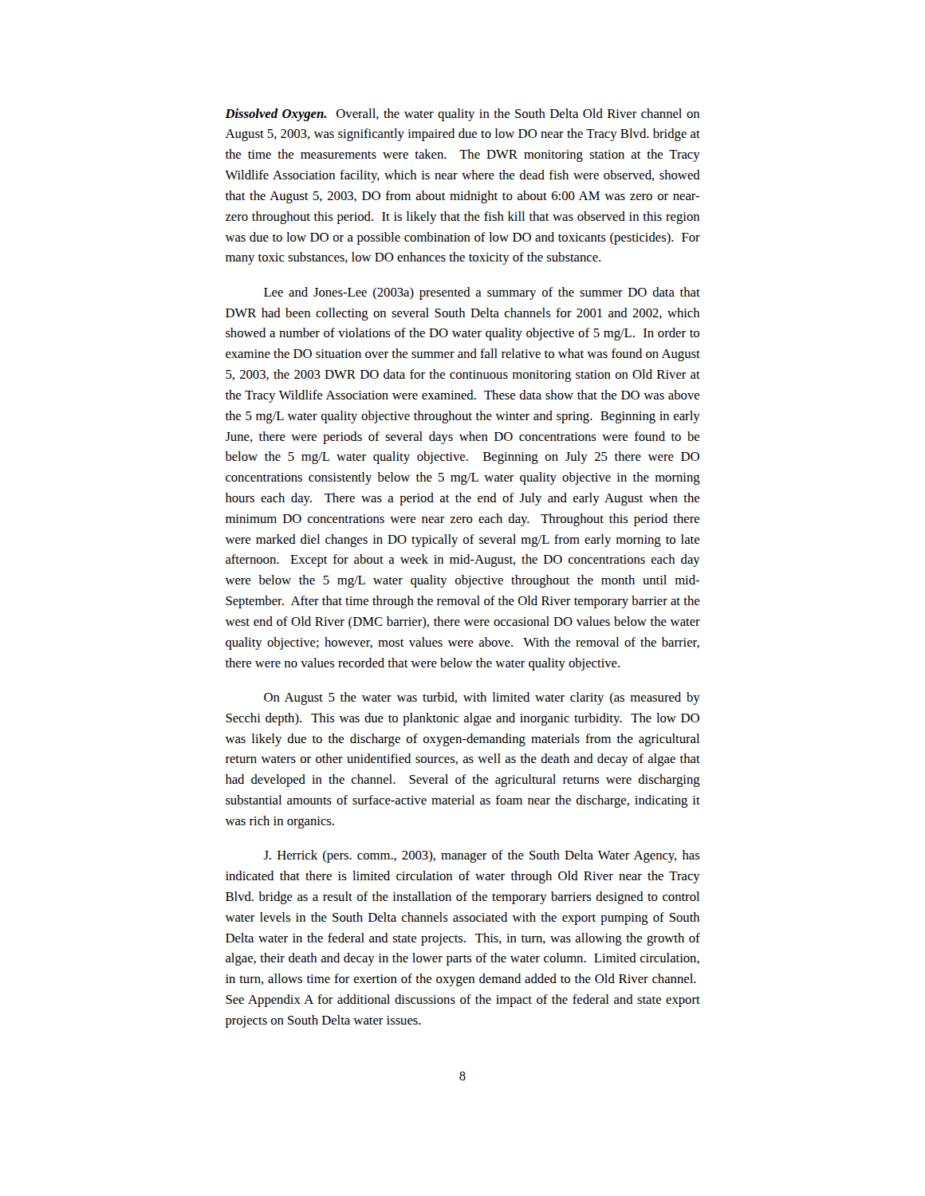Dissolved Oxygen. Overall, the water quality in the South Delta Old River channel on August 5, 2003, was significantly impaired due to low DO near the Tracy Blvd. bridge at the time the measurements were taken. The DWR monitoring station at the Tracy Wildlife Association facility, which is near where the dead fish were observed, showed that the August 5, 2003, DO from about midnight to about 6:00 AM was zero or near-zero throughout this period. It is likely that the fish kill that was observed in this region was due to low DO or a possible combination of low DO and toxicants (pesticides). For many toxic substances, low DO enhances the toxicity of the substance.
Lee and Jones-Lee (2003a) presented a summary of the summer DO data that DWR had been collecting on several South Delta channels for 2001 and 2002, which showed a number of violations of the DO water quality objective of 5 mg/L. In order to examine the DO situation over the summer and fall relative to what was found on August 5, 2003, the 2003 DWR DO data for the continuous monitoring station on Old River at the Tracy Wildlife Association were examined. These data show that the DO was above the 5 mg/L water quality objective throughout the winter and spring. Beginning in early June, there were periods of several days when DO concentrations were found to be below the 5 mg/L water quality objective. Beginning on July 25 there were DO concentrations consistently below the 5 mg/L water quality objective in the morning hours each day. There was a period at the end of July and early August when the minimum DO concentrations were near zero each day. Throughout this period there were marked diel changes in DO typically of several mg/L from early morning to late afternoon. Except for about a week in mid-August, the DO concentrations each day were below the 5 mg/L water quality objective throughout the month until mid-September. After that time through the removal of the Old River temporary barrier at the west end of Old River (DMC barrier), there were occasional DO values below the water quality objective; however, most values were above. With the removal of the barrier, there were no values recorded that were below the water quality objective.
On August 5 the water was turbid, with limited water clarity (as measured by Secchi depth). This was due to planktonic algae and inorganic turbidity. The low DO was likely due to the discharge of oxygen-demanding materials from the agricultural return waters or other unidentified sources, as well as the death and decay of algae that had developed in the channel. Several of the agricultural returns were discharging substantial amounts of surface-active material as foam near the discharge, indicating it was rich in organics.
J. Herrick (pers. comm., 2003), manager of the South Delta Water Agency, has indicated that there is limited circulation of water through Old River near the Tracy Blvd. bridge as a result of the installation of the temporary barriers designed to control water levels in the South Delta channels associated with the export pumping of South Delta water in the federal and state projects. This, in turn, was allowing the growth of algae, their death and decay in the lower parts of the water column. Limited circulation, in turn, allows time for exertion of the oxygen demand added to the Old River channel. See Appendix A for additional discussions of the impact of the federal and state export projects on South Delta water issues.
8